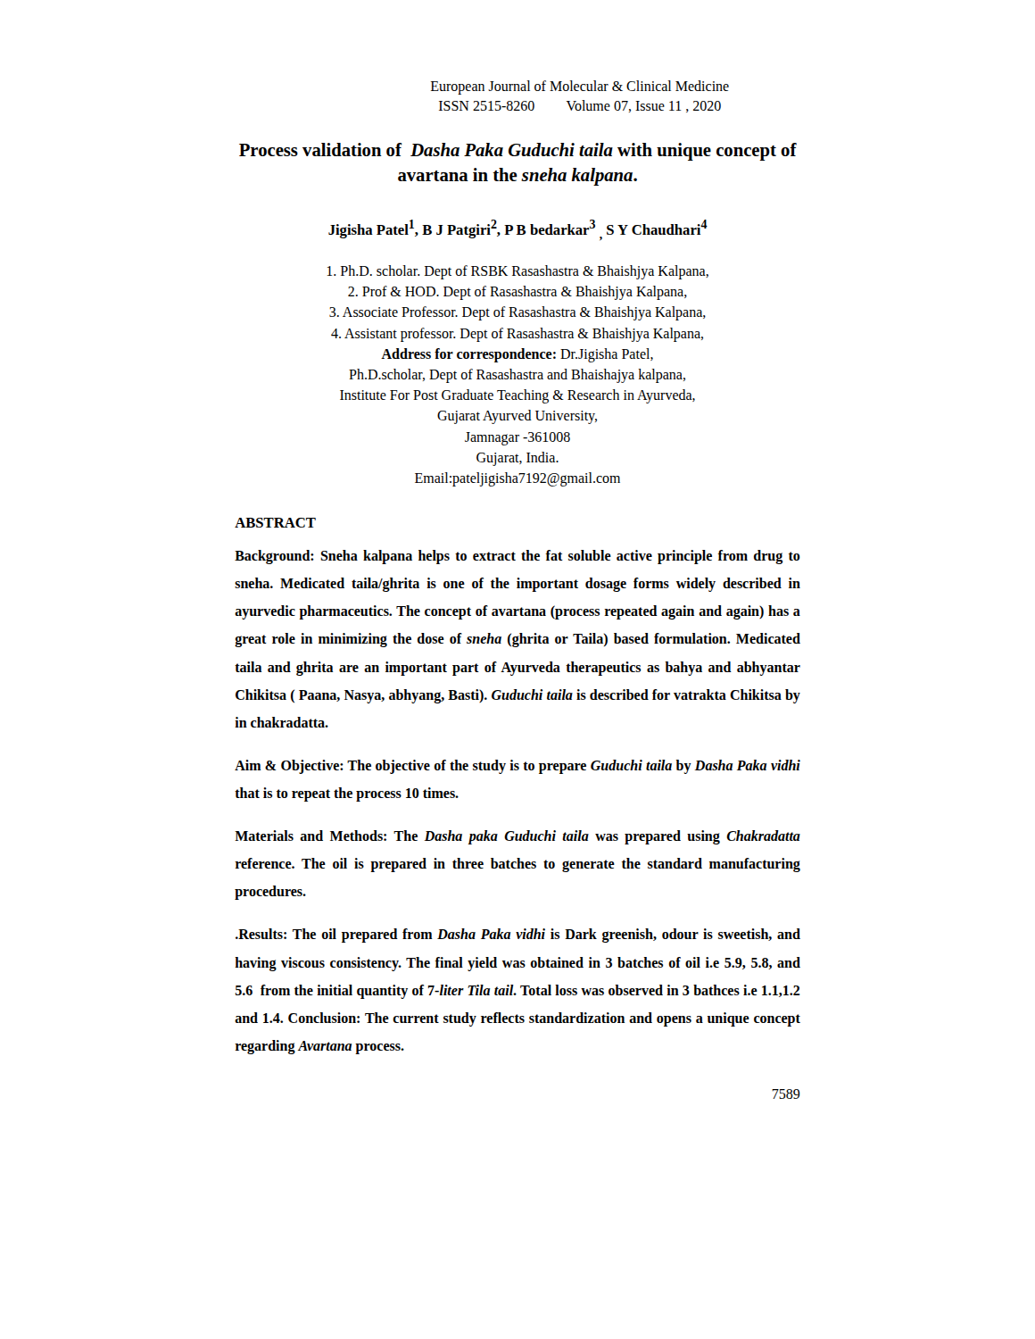European Journal of Molecular & Clinical Medicine ISSN 2515-8260 Volume 07, Issue 11 , 2020
Process validation of Dasha Paka Guduchi taila with unique concept of avartana in the sneha kalpana.
Jigisha Patel1, B J Patgiri2, P B bedarkar3 , S Y Chaudhari4
1. Ph.D. scholar. Dept of RSBK Rasashastra & Bhaishjya Kalpana,
2. Prof & HOD. Dept of Rasashastra & Bhaishjya Kalpana,
3. Associate Professor. Dept of Rasashastra & Bhaishjya Kalpana,
4. Assistant professor. Dept of Rasashastra & Bhaishjya Kalpana,
Address for correspondence: Dr.Jigisha Patel,
Ph.D.scholar, Dept of Rasashastra and Bhaishajya kalpana,
Institute For Post Graduate Teaching & Research in Ayurveda,
Gujarat Ayurved University,
Jamnagar -361008
Gujarat, India.
Email:pateljigisha7192@gmail.com
ABSTRACT
Background: Sneha kalpana helps to extract the fat soluble active principle from drug to sneha. Medicated taila/ghrita is one of the important dosage forms widely described in ayurvedic pharmaceutics. The concept of avartana (process repeated again and again) has a great role in minimizing the dose of sneha (ghrita or Taila) based formulation. Medicated taila and ghrita are an important part of Ayurveda therapeutics as bahya and abhyantar Chikitsa ( Paana, Nasya, abhyang, Basti). Guduchi taila is described for vatrakta Chikitsa by in chakradatta.
Aim & Objective: The objective of the study is to prepare Guduchi taila by Dasha Paka vidhi that is to repeat the process 10 times.
Materials and Methods: The Dasha paka Guduchi taila was prepared using Chakradatta reference. The oil is prepared in three batches to generate the standard manufacturing procedures.
.Results: The oil prepared from Dasha Paka vidhi is Dark greenish, odour is sweetish, and having viscous consistency. The final yield was obtained in 3 batches of oil i.e 5.9, 5.8, and 5.6 from the initial quantity of 7-liter Tila tail. Total loss was observed in 3 bathces i.e 1.1,1.2 and 1.4. Conclusion: The current study reflects standardization and opens a unique concept regarding Avartana process.
7589